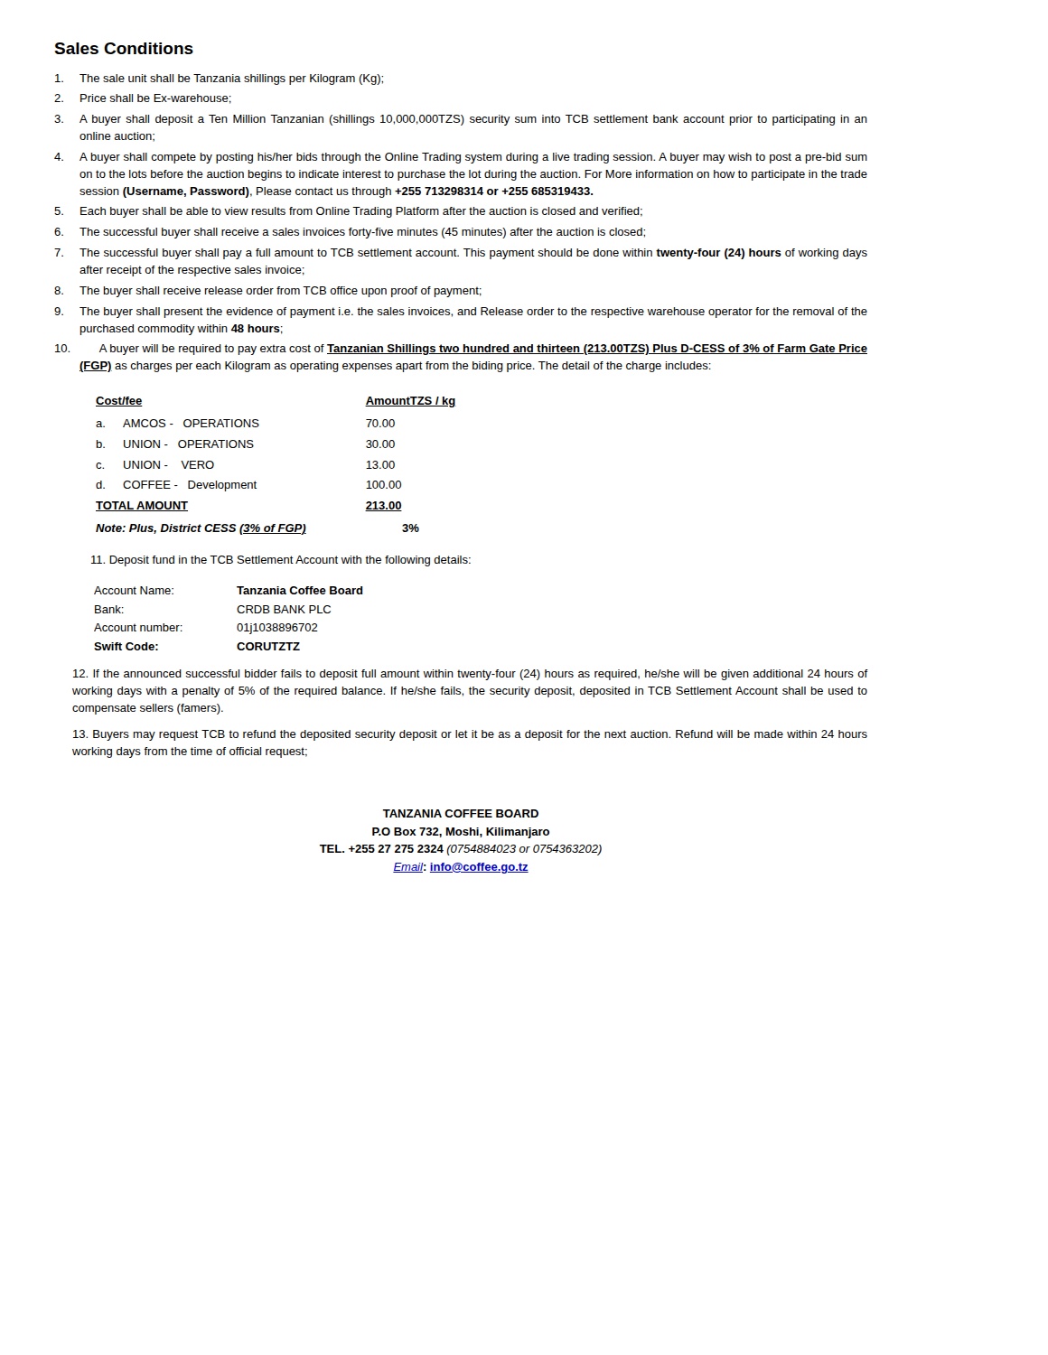Sales Conditions
1. The sale unit shall be Tanzania shillings per Kilogram (Kg);
2. Price shall be Ex-warehouse;
3. A buyer shall deposit a Ten Million Tanzanian (shillings 10,000,000TZS) security sum into TCB settlement bank account prior to participating in an online auction;
4. A buyer shall compete by posting his/her bids through the Online Trading system during a live trading session. A buyer may wish to post a pre-bid sum on to the lots before the auction begins to indicate interest to purchase the lot during the auction. For More information on how to participate in the trade session (Username, Password), Please contact us through +255 713298314 or +255 685319433.
5. Each buyer shall be able to view results from Online Trading Platform after the auction is closed and verified;
6. The successful buyer shall receive a sales invoices forty-five minutes (45 minutes) after the auction is closed;
7. The successful buyer shall pay a full amount to TCB settlement account. This payment should be done within twenty-four (24) hours of working days after receipt of the respective sales invoice;
8. The buyer shall receive release order from TCB office upon proof of payment;
9. The buyer shall present the evidence of payment i.e. the sales invoices, and Release order to the respective warehouse operator for the removal of the purchased commodity within 48 hours;
10. A buyer will be required to pay extra cost of Tanzanian Shillings two hundred and thirteen (213.00TZS) Plus D-CESS of 3% of Farm Gate Price (FGP) as charges per each Kilogram as operating expenses apart from the biding price. The detail of the charge includes:
| Cost/fee | AmountTZS / kg |
| a. | AMCOS - OPERATIONS | 70.00 |
| b. | UNION - OPERATIONS | 30.00 |
| c. | UNION - VERO | 13.00 |
| d. | COFFEE - Development | 100.00 |
| TOTAL AMOUNT | 213.00 |
| Note: Plus, District CESS (3% of FGP) | 3% |
11. Deposit fund in the TCB Settlement Account with the following details:
| Account Name: | Tanzania Coffee Board |
| Bank: | CRDB BANK PLC |
| Account number: | 01j1038896702 |
| Swift Code: | CORUTZTZ |
12. If the announced successful bidder fails to deposit full amount within twenty-four (24) hours as required, he/she will be given additional 24 hours of working days with a penalty of 5% of the required balance. If he/she fails, the security deposit, deposited in TCB Settlement Account shall be used to compensate sellers (famers).
13. Buyers may request TCB to refund the deposited security deposit or let it be as a deposit for the next auction. Refund will be made within 24 hours working days from the time of official request;
TANZANIA COFFEE BOARD
P.O Box 732, Moshi, Kilimanjaro
TEL. +255 27 275 2324 (0754884023 or 0754363202)
Email: info@coffee.go.tz